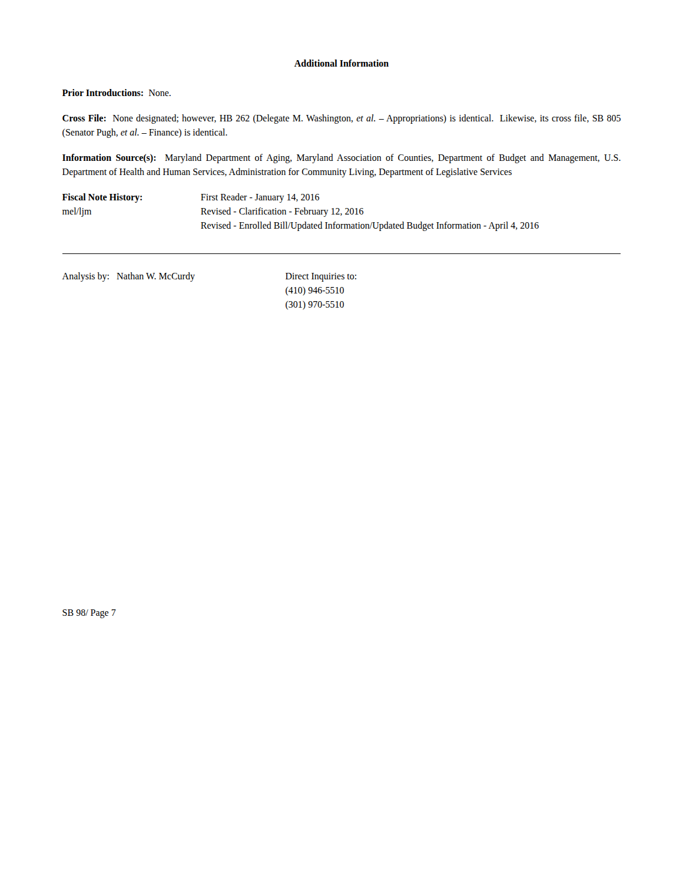Additional Information
Prior Introductions: None.
Cross File: None designated; however, HB 262 (Delegate M. Washington, et al. – Appropriations) is identical. Likewise, its cross file, SB 805 (Senator Pugh, et al. – Finance) is identical.
Information Source(s): Maryland Department of Aging, Maryland Association of Counties, Department of Budget and Management, U.S. Department of Health and Human Services, Administration for Community Living, Department of Legislative Services
Fiscal Note History:
mel/ljm
First Reader - January 14, 2016
Revised - Clarification - February 12, 2016
Revised - Enrolled Bill/Updated Information/Updated Budget Information - April 4, 2016
Analysis by: Nathan W. McCurdy
Direct Inquiries to:
(410) 946-5510
(301) 970-5510
SB 98/ Page 7